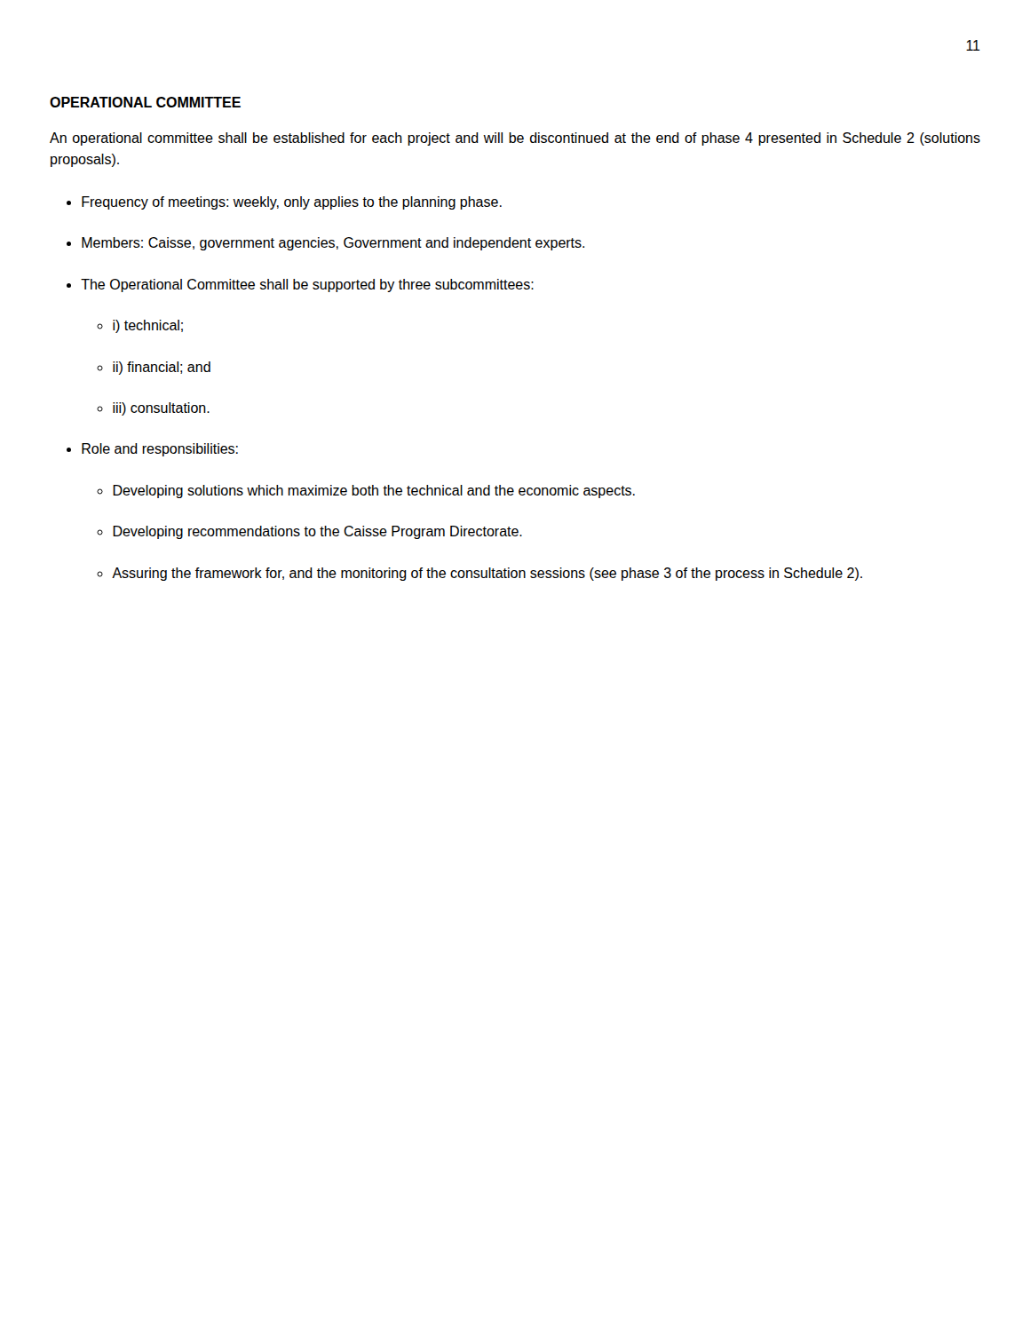11
Operational Committee
An operational committee shall be established for each project and will be discontinued at the end of phase 4 presented in Schedule 2 (solutions proposals).
Frequency of meetings: weekly, only applies to the planning phase.
Members: Caisse, government agencies, Government and independent experts.
The Operational Committee shall be supported by three subcommittees:
i) technical;
ii) financial; and
iii) consultation.
Role and responsibilities:
Developing solutions which maximize both the technical and the economic aspects.
Developing recommendations to the Caisse Program Directorate.
Assuring the framework for, and the monitoring of the consultation sessions (see phase 3 of the process in Schedule 2).